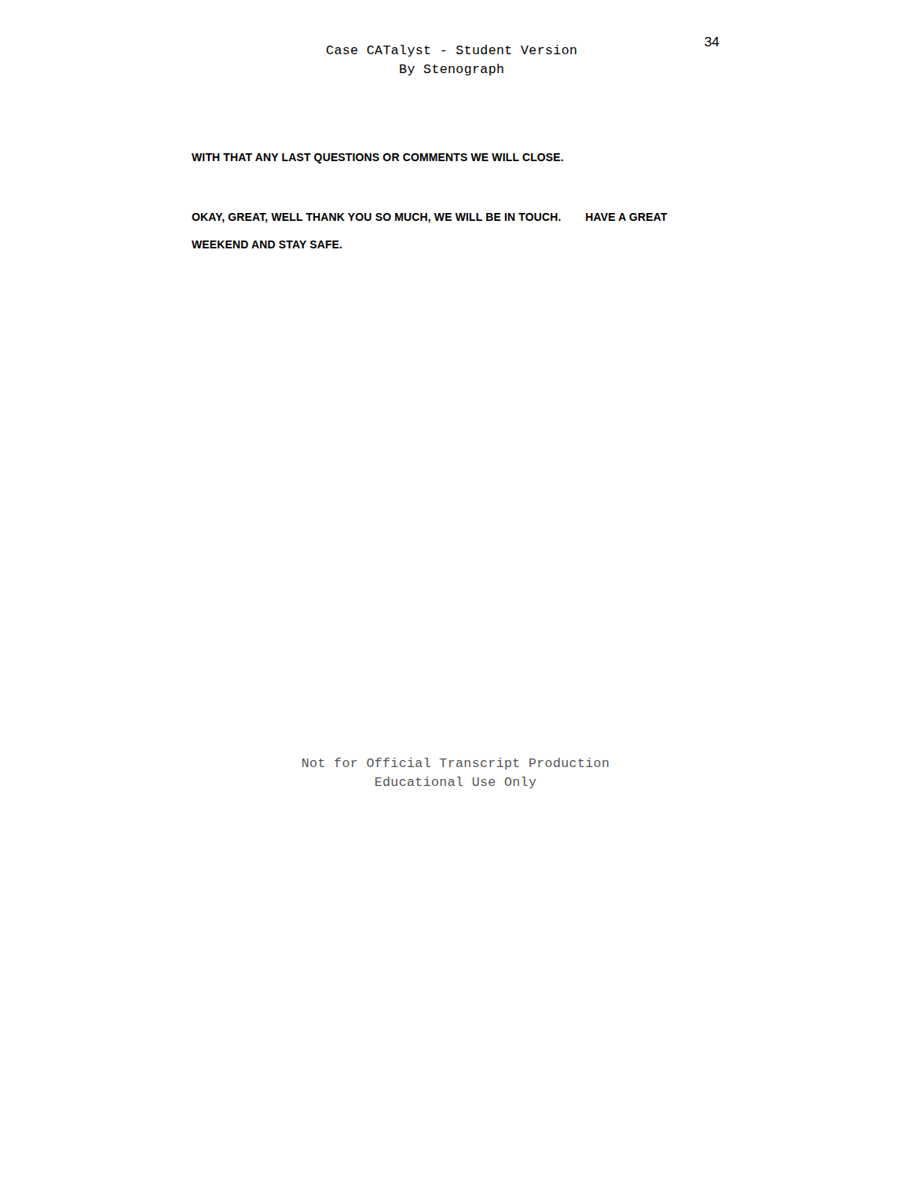34
Case CATalyst - Student Version
By Stenograph
WITH THAT ANY LAST QUESTIONS OR COMMENTS WE WILL CLOSE.
OKAY, GREAT, WELL THANK YOU SO MUCH, WE WILL BE IN TOUCH. HAVE A GREAT WEEKEND AND STAY SAFE.
Not for Official Transcript Production
Educational Use Only